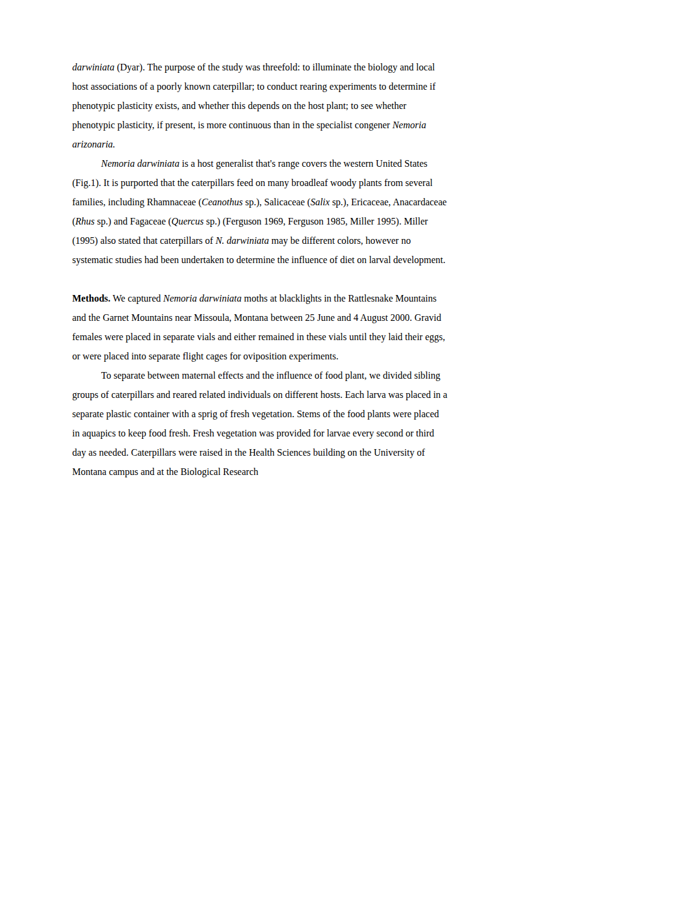darwiniata (Dyar). The purpose of the study was threefold: to illuminate the biology and local host associations of a poorly known caterpillar; to conduct rearing experiments to determine if phenotypic plasticity exists, and whether this depends on the host plant; to see whether phenotypic plasticity, if present, is more continuous than in the specialist congener Nemoria arizonaria.
Nemoria darwiniata is a host generalist that's range covers the western United States (Fig.1). It is purported that the caterpillars feed on many broadleaf woody plants from several families, including Rhamnaceae (Ceanothus sp.), Salicaceae (Salix sp.), Ericaceae, Anacardaceae (Rhus sp.) and Fagaceae (Quercus sp.) (Ferguson 1969, Ferguson 1985, Miller 1995). Miller (1995) also stated that caterpillars of N. darwiniata may be different colors, however no systematic studies had been undertaken to determine the influence of diet on larval development.
Methods. We captured Nemoria darwiniata moths at blacklights in the Rattlesnake Mountains and the Garnet Mountains near Missoula, Montana between 25 June and 4 August 2000. Gravid females were placed in separate vials and either remained in these vials until they laid their eggs, or were placed into separate flight cages for oviposition experiments.
To separate between maternal effects and the influence of food plant, we divided sibling groups of caterpillars and reared related individuals on different hosts. Each larva was placed in a separate plastic container with a sprig of fresh vegetation. Stems of the food plants were placed in aquapics to keep food fresh. Fresh vegetation was provided for larvae every second or third day as needed. Caterpillars were raised in the Health Sciences building on the University of Montana campus and at the Biological Research